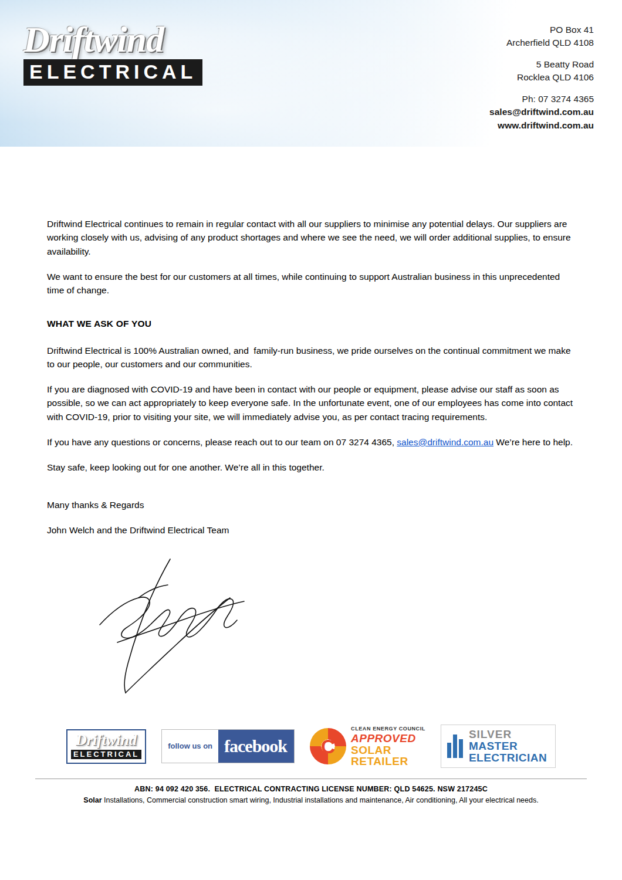Driftwind
ELECTRICAL
PO Box 41
Archerfield QLD 4108
5 Beatty Road
Rocklea QLD 4106
Ph: 07 3274 4365
sales@driftwind.com.au
www.driftwind.com.au
Driftwind Electrical continues to remain in regular contact with all our suppliers to minimise any potential delays. Our suppliers are working closely with us, advising of any product shortages and where we see the need, we will order additional supplies, to ensure availability.
We want to ensure the best for our customers at all times, while continuing to support Australian business in this unprecedented time of change.
WHAT WE ASK OF YOU
Driftwind Electrical is 100% Australian owned, and family-run business, we pride ourselves on the continual commitment we make to our people, our customers and our communities.
If you are diagnosed with COVID-19 and have been in contact with our people or equipment, please advise our staff as soon as possible, so we can act appropriately to keep everyone safe. In the unfortunate event, one of our employees has come into contact with COVID-19, prior to visiting your site, we will immediately advise you, as per contact tracing requirements.
If you have any questions or concerns, please reach out to our team on 07 3274 4365, sales@driftwind.com.au We’re here to help.
Stay safe, keep looking out for one another. We’re all in this together.
Many thanks & Regards
John Welch and the Driftwind Electrical Team
Driftwind ELECTRICAL
follow us on
facebook
CLEAN ENERGY COUNCIL
APPROVED
SOLAR
RETAILER
SILVER
MASTER
ELECTRICIAN
ABN: 94 092 420 356. ELECTRICAL CONTRACTING LICENSE NUMBER: QLD 54625. NSW 217245C
Solar Installations, Commercial construction smart wiring, Industrial installations and maintenance, Air conditioning, All your electrical needs.